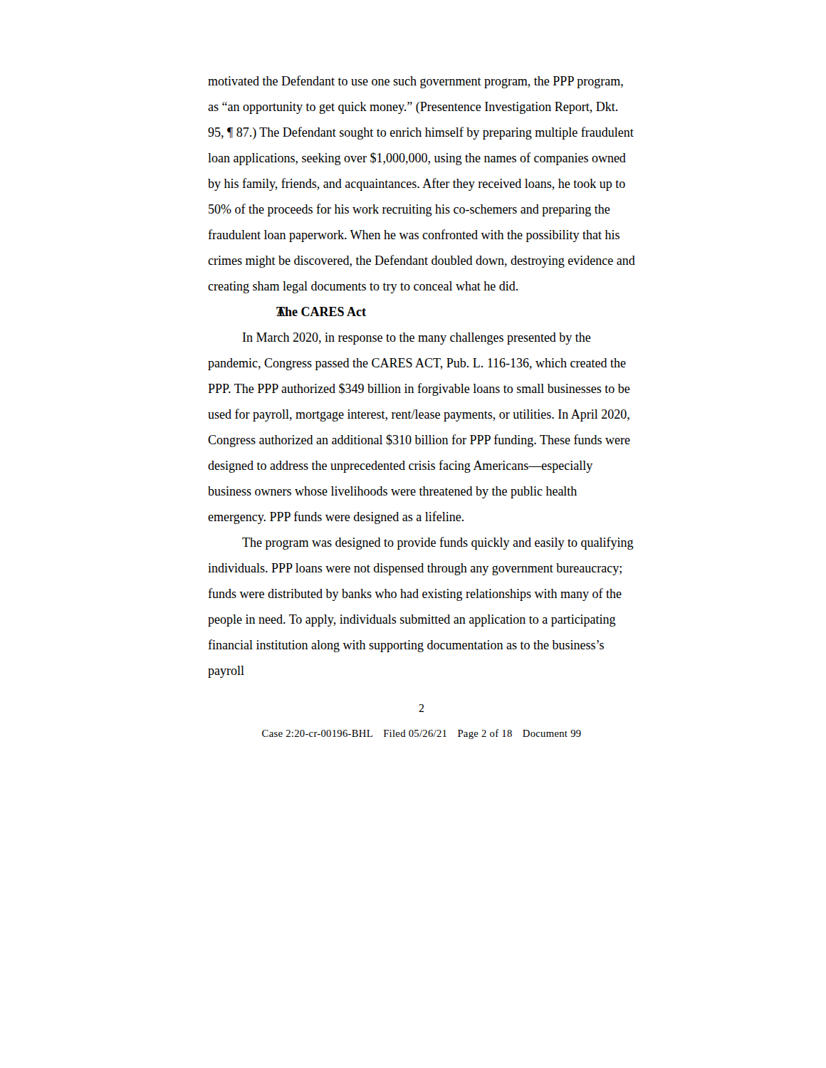motivated the Defendant to use one such government program, the PPP program, as “an opportunity to get quick money.” (Presentence Investigation Report, Dkt. 95, ¶ 87.) The Defendant sought to enrich himself by preparing multiple fraudulent loan applications, seeking over $1,000,000, using the names of companies owned by his family, friends, and acquaintances. After they received loans, he took up to 50% of the proceeds for his work recruiting his co-schemers and preparing the fraudulent loan paperwork. When he was confronted with the possibility that his crimes might be discovered, the Defendant doubled down, destroying evidence and creating sham legal documents to try to conceal what he did.
A. The CARES Act
In March 2020, in response to the many challenges presented by the pandemic, Congress passed the CARES ACT, Pub. L. 116-136, which created the PPP. The PPP authorized $349 billion in forgivable loans to small businesses to be used for payroll, mortgage interest, rent/lease payments, or utilities. In April 2020, Congress authorized an additional $310 billion for PPP funding. These funds were designed to address the unprecedented crisis facing Americans—especially business owners whose livelihoods were threatened by the public health emergency. PPP funds were designed as a lifeline.
The program was designed to provide funds quickly and easily to qualifying individuals. PPP loans were not dispensed through any government bureaucracy; funds were distributed by banks who had existing relationships with many of the people in need. To apply, individuals submitted an application to a participating financial institution along with supporting documentation as to the business’s payroll
2
Case 2:20-cr-00196-BHL Filed 05/26/21 Page 2 of 18 Document 99